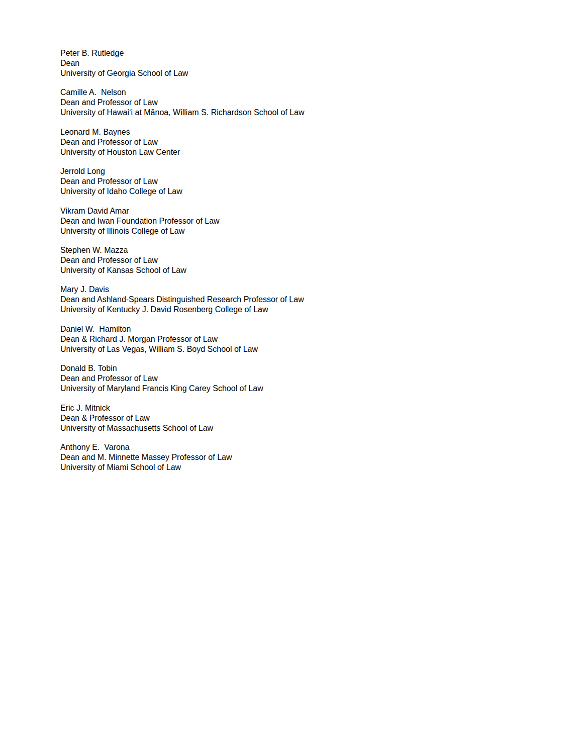Peter B. Rutledge
Dean
University of Georgia School of Law
Camille A. Nelson
Dean and Professor of Law
University of Hawaiʻi at Mānoa, William S. Richardson School of Law
Leonard M. Baynes
Dean and Professor of Law
University of Houston Law Center
Jerrold Long
Dean and Professor of Law
University of Idaho College of Law
Vikram David Amar
Dean and Iwan Foundation Professor of Law
University of Illinois College of Law
Stephen W. Mazza
Dean and Professor of Law
University of Kansas School of Law
Mary J. Davis
Dean and Ashland-Spears Distinguished Research Professor of Law
University of Kentucky J. David Rosenberg College of Law
Daniel W. Hamilton
Dean & Richard J. Morgan Professor of Law
University of Las Vegas, William S. Boyd School of Law
Donald B. Tobin
Dean and Professor of Law
University of Maryland Francis King Carey School of Law
Eric J. Mitnick
Dean & Professor of Law
University of Massachusetts School of Law
Anthony E. Varona
Dean and M. Minnette Massey Professor of Law
University of Miami School of Law